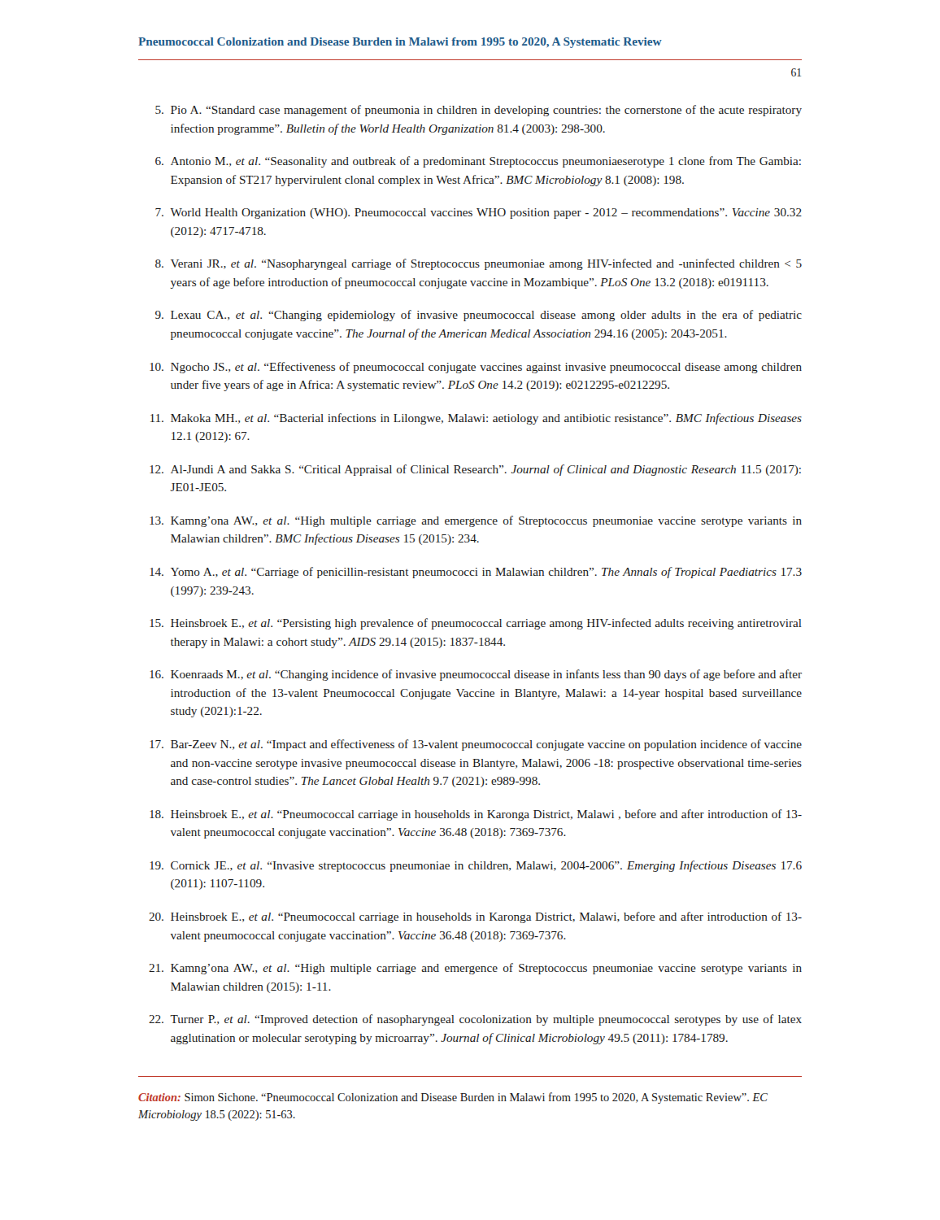Pneumococcal Colonization and Disease Burden in Malawi from 1995 to 2020, A Systematic Review
61
Pio A. “Standard case management of pneumonia in children in developing countries: the cornerstone of the acute respiratory infection programme”. Bulletin of the World Health Organization 81.4 (2003): 298-300.
Antonio M., et al. “Seasonality and outbreak of a predominant Streptococcus pneumoniaeserotype 1 clone from The Gambia: Expansion of ST217 hypervirulent clonal complex in West Africa”. BMC Microbiology 8.1 (2008): 198.
World Health Organization (WHO). Pneumococcal vaccines WHO position paper - 2012 – recommendations”. Vaccine 30.32 (2012): 4717-4718.
Verani JR., et al. “Nasopharyngeal carriage of Streptococcus pneumoniae among HIV-infected and -uninfected children < 5 years of age before introduction of pneumococcal conjugate vaccine in Mozambique”. PLoS One 13.2 (2018): e0191113.
Lexau CA., et al. “Changing epidemiology of invasive pneumococcal disease among older adults in the era of pediatric pneumococcal conjugate vaccine”. The Journal of the American Medical Association 294.16 (2005): 2043-2051.
Ngocho JS., et al. “Effectiveness of pneumococcal conjugate vaccines against invasive pneumococcal disease among children under five years of age in Africa: A systematic review”. PLoS One 14.2 (2019): e0212295-e0212295.
Makoka MH., et al. “Bacterial infections in Lilongwe, Malawi: aetiology and antibiotic resistance”. BMC Infectious Diseases 12.1 (2012): 67.
Al-Jundi A and Sakka S. “Critical Appraisal of Clinical Research”. Journal of Clinical and Diagnostic Research 11.5 (2017): JE01-JE05.
Kamng’ona AW., et al. “High multiple carriage and emergence of Streptococcus pneumoniae vaccine serotype variants in Malawian children”. BMC Infectious Diseases 15 (2015): 234.
Yomo A., et al. “Carriage of penicillin-resistant pneumococci in Malawian children”. The Annals of Tropical Paediatrics 17.3 (1997): 239-243.
Heinsbroek E., et al. “Persisting high prevalence of pneumococcal carriage among HIV-infected adults receiving antiretroviral therapy in Malawi: a cohort study”. AIDS 29.14 (2015): 1837-1844.
Koenraads M., et al. “Changing incidence of invasive pneumococcal disease in infants less than 90 days of age before and after introduction of the 13-valent Pneumococcal Conjugate Vaccine in Blantyre, Malawi: a 14-year hospital based surveillance study (2021):1-22.
Bar-Zeev N., et al. “Impact and effectiveness of 13-valent pneumococcal conjugate vaccine on population incidence of vaccine and non-vaccine serotype invasive pneumococcal disease in Blantyre, Malawi, 2006 -18: prospective observational time-series and case-control studies”. The Lancet Global Health 9.7 (2021): e989-998.
Heinsbroek E., et al. “Pneumococcal carriage in households in Karonga District, Malawi , before and after introduction of 13-valent pneumococcal conjugate vaccination”. Vaccine 36.48 (2018): 7369-7376.
Cornick JE., et al. “Invasive streptococcus pneumoniae in children, Malawi, 2004-2006”. Emerging Infectious Diseases 17.6 (2011): 1107-1109.
Heinsbroek E., et al. “Pneumococcal carriage in households in Karonga District, Malawi, before and after introduction of 13-valent pneumococcal conjugate vaccination”. Vaccine 36.48 (2018): 7369-7376.
Kamng’ona AW., et al. “High multiple carriage and emergence of Streptococcus pneumoniae vaccine serotype variants in Malawian children (2015): 1-11.
Turner P., et al. “Improved detection of nasopharyngeal cocolonization by multiple pneumococcal serotypes by use of latex agglutination or molecular serotyping by microarray”. Journal of Clinical Microbiology 49.5 (2011): 1784-1789.
Citation: Simon Sichone. “Pneumococcal Colonization and Disease Burden in Malawi from 1995 to 2020, A Systematic Review”. EC Microbiology 18.5 (2022): 51-63.